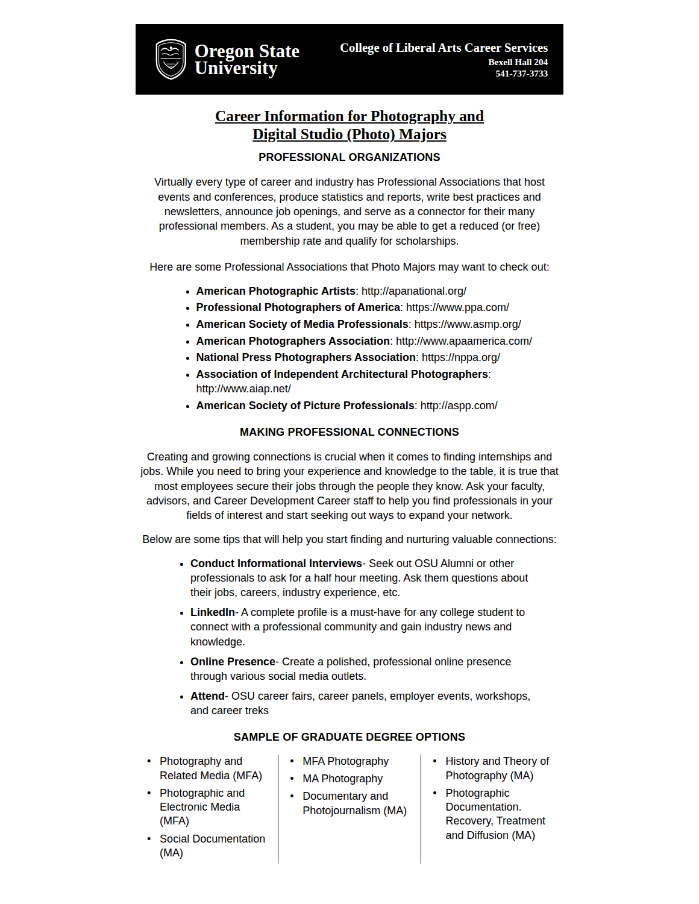Oregon State University
College of Liberal Arts Career Services
Bexell Hall 204
541-737-3733
Career Information for Photography and
Digital Studio (Photo) Majors
PROFESSIONAL ORGANIZATIONS
Virtually every type of career and industry has Professional Associations that host events and conferences, produce statistics and reports, write best practices and newsletters, announce job openings, and serve as a connector for their many professional members. As a student, you may be able to get a reduced (or free) membership rate and qualify for scholarships.
Here are some Professional Associations that Photo Majors may want to check out:
American Photographic Artists: http://apanational.org/
Professional Photographers of America: https://www.ppa.com/
American Society of Media Professionals: https://www.asmp.org/
American Photographers Association: http://www.apaamerica.com/
National Press Photographers Association: https://nppa.org/
Association of Independent Architectural Photographers: http://www.aiap.net/
American Society of Picture Professionals: http://aspp.com/
MAKING PROFESSIONAL CONNECTIONS
Creating and growing connections is crucial when it comes to finding internships and jobs. While you need to bring your experience and knowledge to the table, it is true that most employees secure their jobs through the people they know. Ask your faculty, advisors, and Career Development Career staff to help you find professionals in your fields of interest and start seeking out ways to expand your network.
Below are some tips that will help you start finding and nurturing valuable connections:
Conduct Informational Interviews- Seek out OSU Alumni or other professionals to ask for a half hour meeting. Ask them questions about their jobs, careers, industry experience, etc.
LinkedIn- A complete profile is a must-have for any college student to connect with a professional community and gain industry news and knowledge.
Online Presence- Create a polished, professional online presence through various social media outlets.
Attend- OSU career fairs, career panels, employer events, workshops, and career treks
SAMPLE OF GRADUATE DEGREE OPTIONS
Photography and Related Media (MFA)
Photographic and Electronic Media (MFA)
Social Documentation (MA)
MFA Photography
MA Photography
Documentary and Photojournalism (MA)
History and Theory of Photography (MA)
Photographic Documentation. Recovery, Treatment and Diffusion (MA)